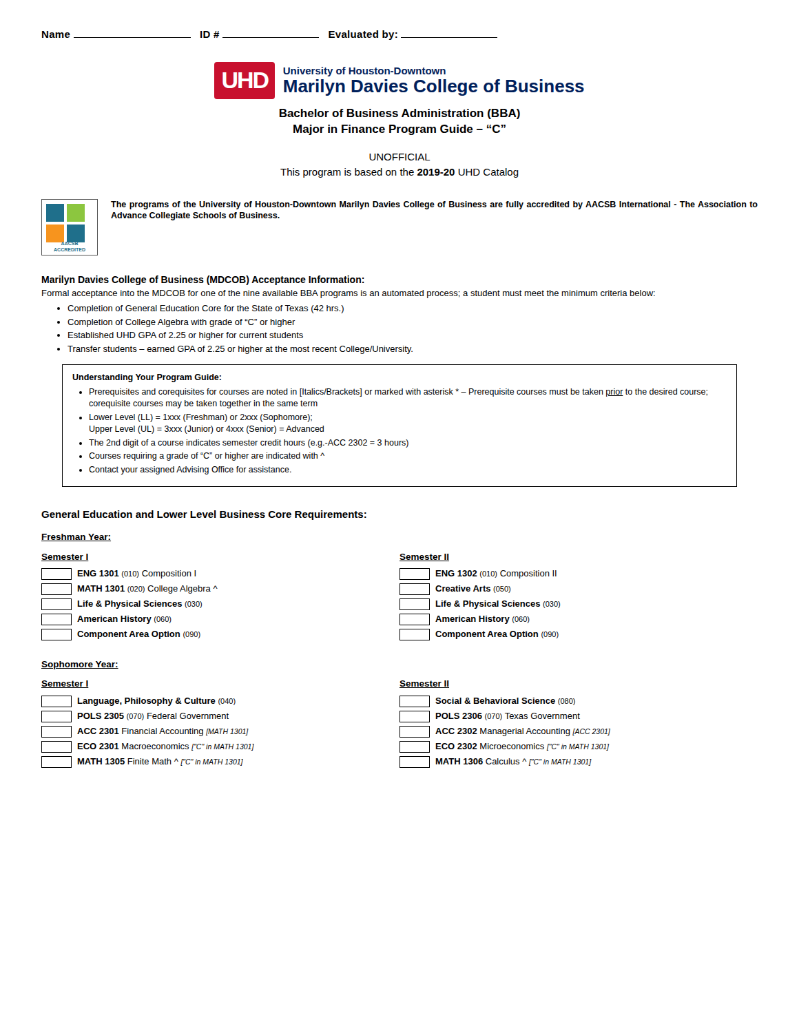Name ID # Evaluated by:
UHD University of Houston-Downtown
Marilyn Davies College of Business
Bachelor of Business Administration (BBA)
Major in Finance Program Guide – “C”
UNOFFICIAL
This program is based on the 2019-20 UHD Catalog
AACSB
ACCREDITED
The programs of the University of Houston-Downtown Marilyn Davies College of Business are fully accredited by AACSB International - The Association to Advance Collegiate Schools of Business.
Marilyn Davies College of Business (MDCOB) Acceptance Information:
Formal acceptance into the MDCOB for one of the nine available BBA programs is an automated process; a student must meet the minimum criteria below:
Completion of General Education Core for the State of Texas (42 hrs.)
Completion of College Algebra with grade of “C” or higher
Established UHD GPA of 2.25 or higher for current students
Transfer students – earned GPA of 2.25 or higher at the most recent College/University.
Understanding Your Program Guide:
Prerequisites and corequisites for courses are noted in [Italics/Brackets] or marked with asterisk * – Prerequisite courses must be taken prior to the desired course; corequisite courses may be taken together in the same term
Lower Level (LL) = 1xxx (Freshman) or 2xxx (Sophomore);
Upper Level (UL) = 3xxx (Junior) or 4xxx (Senior) = Advanced
The 2nd digit of a course indicates semester credit hours (e.g.-ACC 2302 = 3 hours)
Courses requiring a grade of “C” or higher are indicated with ^
Contact your assigned Advising Office for assistance.
General Education and Lower Level Business Core Requirements:
Freshman Year:
| Semester I ENG 1301 (010) Composition I MATH 1301 (020) College Algebra ^ Life & Physical Sciences (030) American History (060) Component Area Option (090) | Semester II ENG 1302 (010) Composition II Creative Arts (050) Life & Physical Sciences (030) American History (060) Component Area Option (090) |
Sophomore Year:
| Semester I Language, Philosophy & Culture (040) POLS 2305 (070) Federal Government ACC 2301 Financial Accounting [MATH 1301] ECO 2301 Macroeconomics ["C" in MATH 1301] MATH 1305 Finite Math ^ ["C" in MATH 1301] | Semester II Social & Behavioral Science (080) POLS 2306 (070) Texas Government ACC 2302 Managerial Accounting [ACC 2301] ECO 2302 Microeconomics ["C" in MATH 1301] MATH 1306 Calculus ^ ["C" in MATH 1301] |